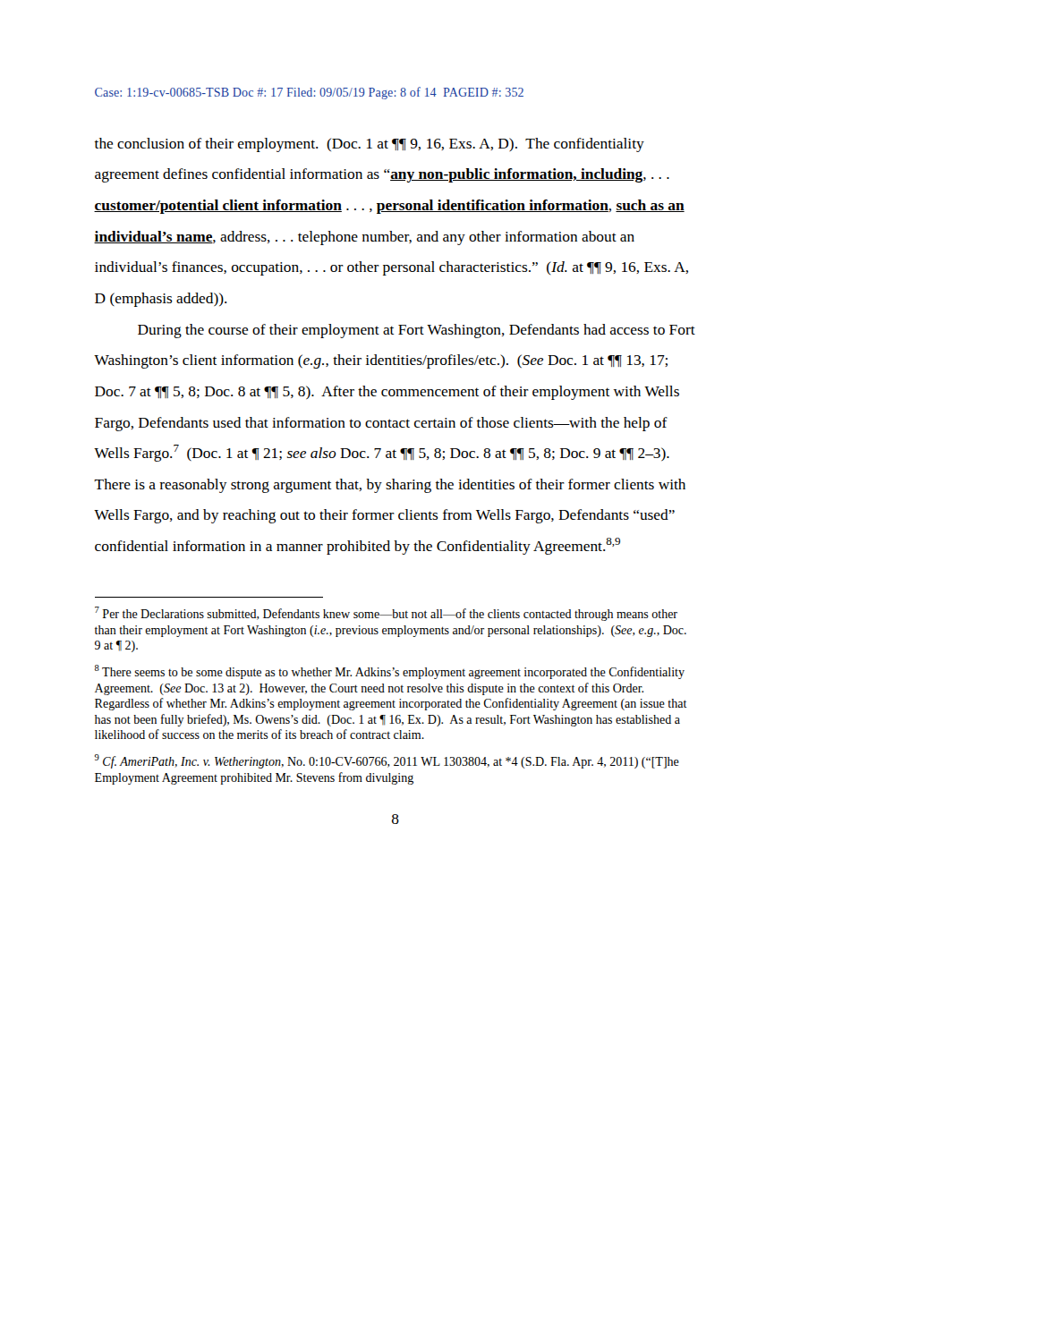Case: 1:19-cv-00685-TSB Doc #: 17 Filed: 09/05/19 Page: 8 of 14 PAGEID #: 352
the conclusion of their employment. (Doc. 1 at ¶¶ 9, 16, Exs. A, D). The confidentiality agreement defines confidential information as “any non-public information, including, . . . customer/potential client information . . . , personal identification information, such as an individual’s name, address, . . . telephone number, and any other information about an individual’s finances, occupation, . . . or other personal characteristics.” (Id. at ¶¶ 9, 16, Exs. A, D (emphasis added)).
During the course of their employment at Fort Washington, Defendants had access to Fort Washington’s client information (e.g., their identities/profiles/etc.). (See Doc. 1 at ¶¶ 13, 17; Doc. 7 at ¶¶ 5, 8; Doc. 8 at ¶¶ 5, 8). After the commencement of their employment with Wells Fargo, Defendants used that information to contact certain of those clients—with the help of Wells Fargo.7 (Doc. 1 at ¶ 21; see also Doc. 7 at ¶¶ 5, 8; Doc. 8 at ¶¶ 5, 8; Doc. 9 at ¶¶ 2–3). There is a reasonably strong argument that, by sharing the identities of their former clients with Wells Fargo, and by reaching out to their former clients from Wells Fargo, Defendants “used” confidential information in a manner prohibited by the Confidentiality Agreement.8,9
7 Per the Declarations submitted, Defendants knew some—but not all—of the clients contacted through means other than their employment at Fort Washington (i.e., previous employments and/or personal relationships). (See, e.g., Doc. 9 at ¶ 2).
8 There seems to be some dispute as to whether Mr. Adkins’s employment agreement incorporated the Confidentiality Agreement. (See Doc. 13 at 2). However, the Court need not resolve this dispute in the context of this Order. Regardless of whether Mr. Adkins’s employment agreement incorporated the Confidentiality Agreement (an issue that has not been fully briefed), Ms. Owens’s did. (Doc. 1 at ¶ 16, Ex. D). As a result, Fort Washington has established a likelihood of success on the merits of its breach of contract claim.
9 Cf. AmeriPath, Inc. v. Wetherington, No. 0:10-CV-60766, 2011 WL 1303804, at *4 (S.D. Fla. Apr. 4, 2011) (“[T]he Employment Agreement prohibited Mr. Stevens from divulging
8